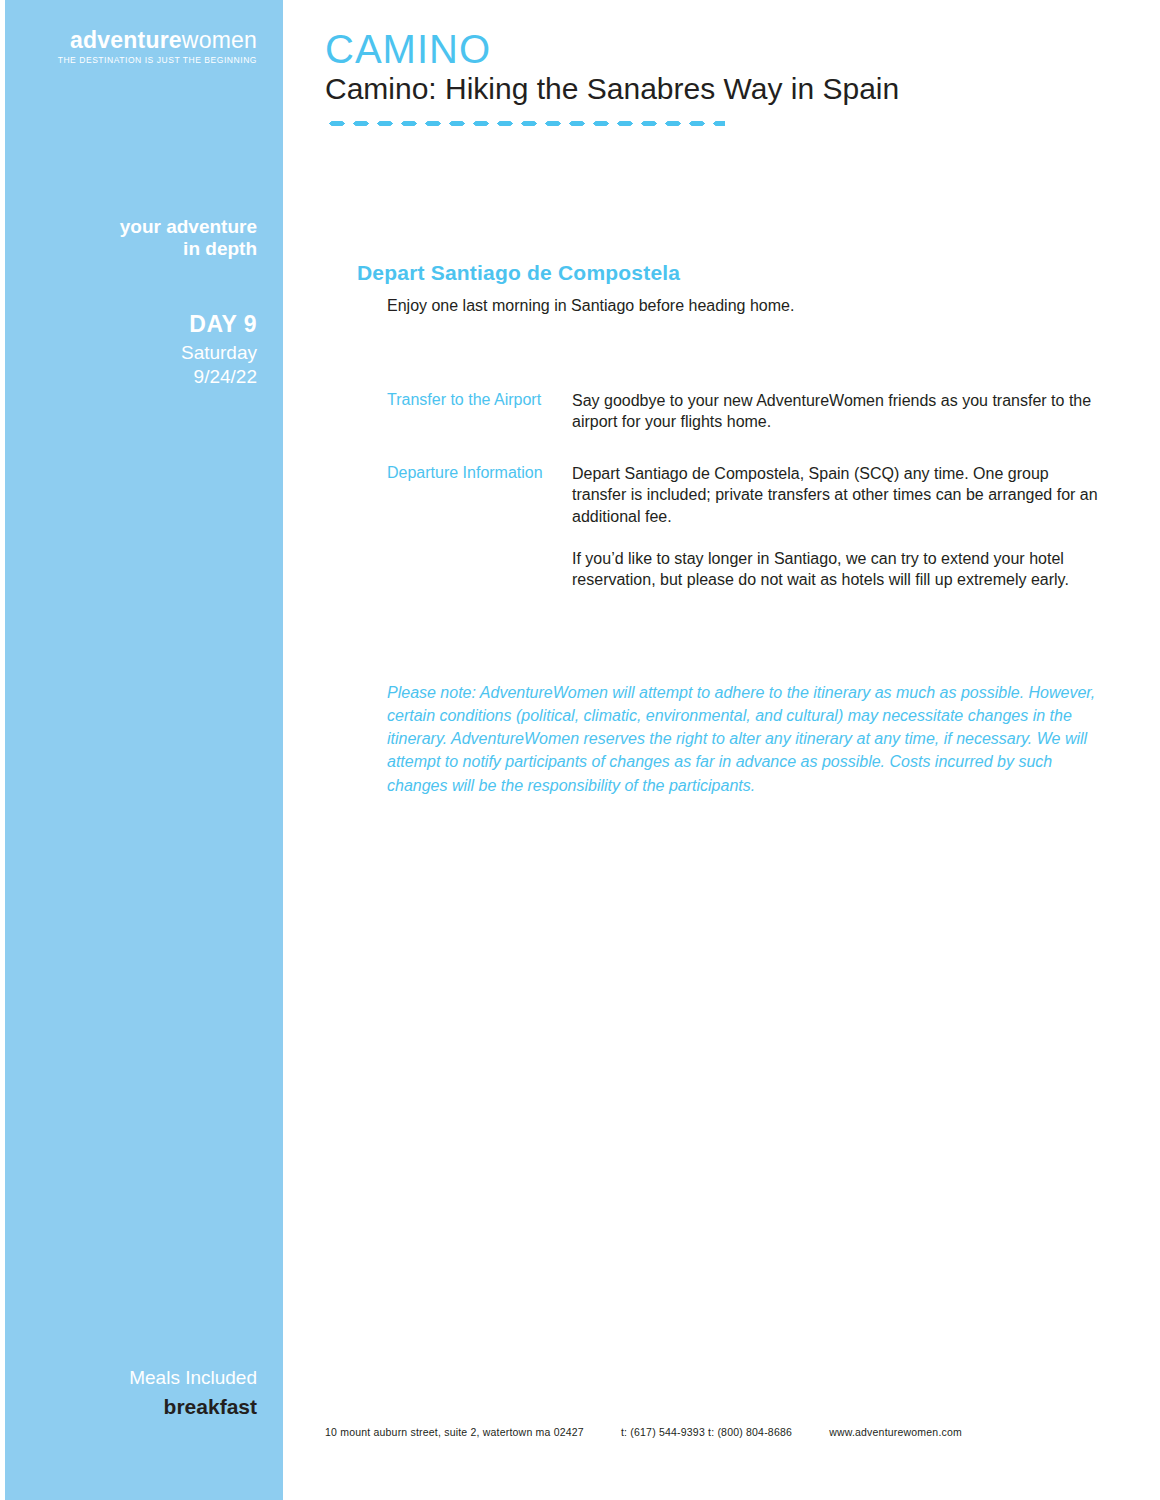adventure women
the destination is just the beginning
your adventure
in depth
DAY 9
Saturday
9/24/22
Meals Included
breakfast
CAMINO
Camino: Hiking the Sanabres Way in Spain
Depart Santiago de Compostela
Enjoy one last morning in Santiago before heading home.
| Transfer to the Airport | Say goodbye to your new AdventureWomen friends as you transfer to the airport for your flights home. |
| Departure Information | Depart Santiago de Compostela, Spain (SCQ) any time. One group transfer is included; private transfers at other times can be arranged for an additional fee. If you’d like to stay longer in Santiago, we can try to extend your hotel reservation, but please do not wait as hotels will fill up extremely early. |
Please note: AdventureWomen will attempt to adhere to the itinerary as much as possible. However, certain conditions (political, climatic, environmental, and cultural) may necessitate changes in the itinerary. AdventureWomen reserves the right to alter any itinerary at any time, if necessary. We will attempt to notify participants of changes as far in advance as possible. Costs incurred by such changes will be the responsibility of the participants.
10 mount auburn street, suite 2, watertown ma 02427 t: (617) 544-9393 t: (800) 804-8686 www.adventurewomen.com